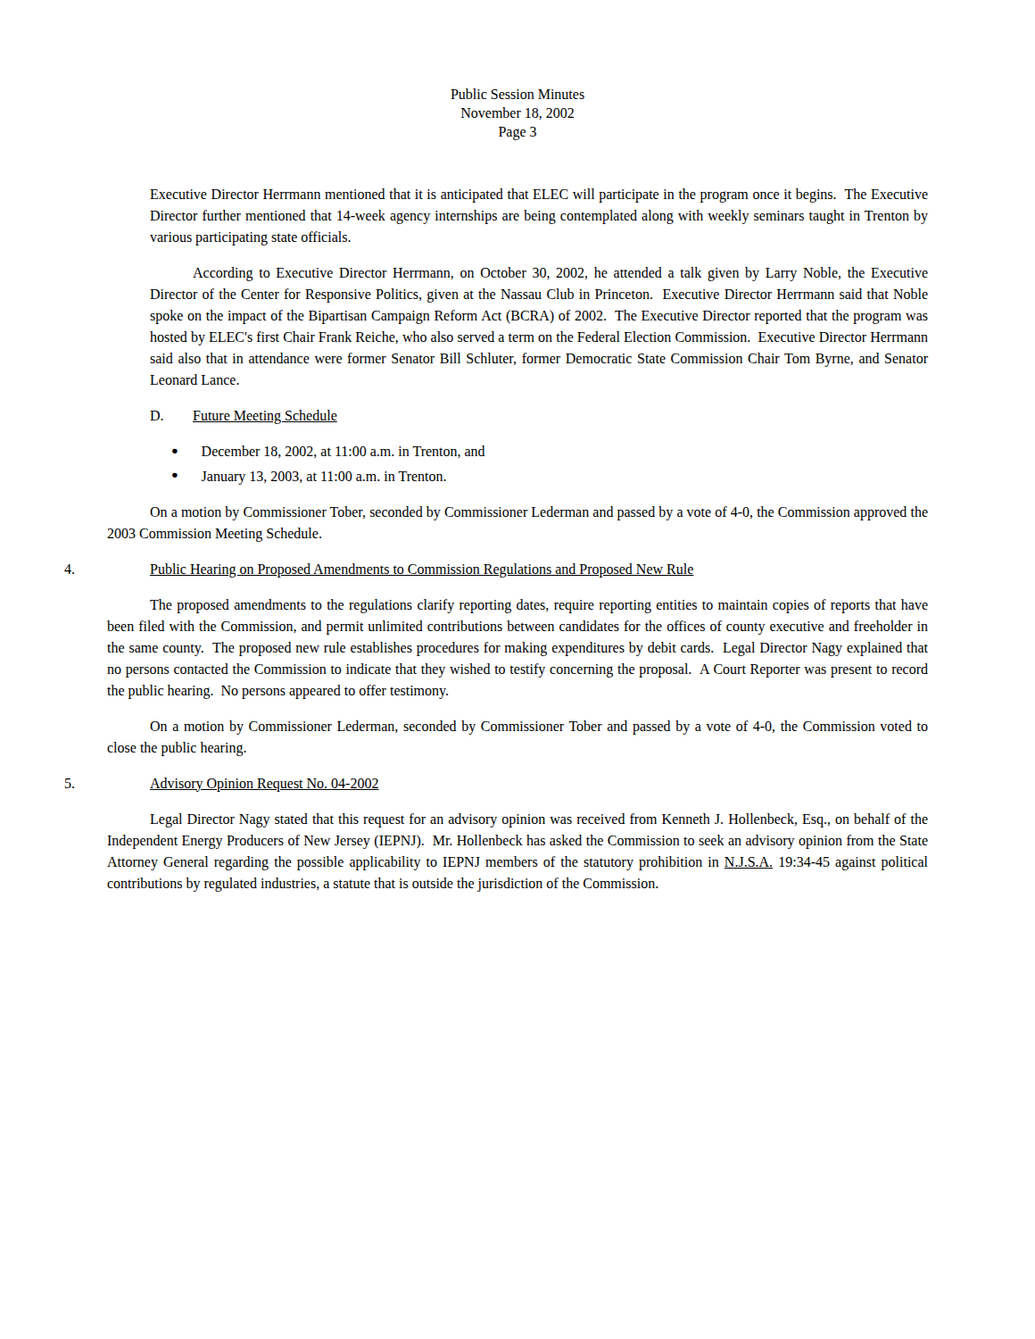Public Session Minutes
November 18, 2002
Page 3
Executive Director Herrmann mentioned that it is anticipated that ELEC will participate in the program once it begins. The Executive Director further mentioned that 14-week agency internships are being contemplated along with weekly seminars taught in Trenton by various participating state officials.
According to Executive Director Herrmann, on October 30, 2002, he attended a talk given by Larry Noble, the Executive Director of the Center for Responsive Politics, given at the Nassau Club in Princeton. Executive Director Herrmann said that Noble spoke on the impact of the Bipartisan Campaign Reform Act (BCRA) of 2002. The Executive Director reported that the program was hosted by ELEC's first Chair Frank Reiche, who also served a term on the Federal Election Commission. Executive Director Herrmann said also that in attendance were former Senator Bill Schluter, former Democratic State Commission Chair Tom Byrne, and Senator Leonard Lance.
D. Future Meeting Schedule
December 18, 2002, at 11:00 a.m. in Trenton, and
January 13, 2003, at 11:00 a.m. in Trenton.
On a motion by Commissioner Tober, seconded by Commissioner Lederman and passed by a vote of 4-0, the Commission approved the 2003 Commission Meeting Schedule.
4. Public Hearing on Proposed Amendments to Commission Regulations and Proposed New Rule
The proposed amendments to the regulations clarify reporting dates, require reporting entities to maintain copies of reports that have been filed with the Commission, and permit unlimited contributions between candidates for the offices of county executive and freeholder in the same county. The proposed new rule establishes procedures for making expenditures by debit cards. Legal Director Nagy explained that no persons contacted the Commission to indicate that they wished to testify concerning the proposal. A Court Reporter was present to record the public hearing. No persons appeared to offer testimony.
On a motion by Commissioner Lederman, seconded by Commissioner Tober and passed by a vote of 4-0, the Commission voted to close the public hearing.
5. Advisory Opinion Request No. 04-2002
Legal Director Nagy stated that this request for an advisory opinion was received from Kenneth J. Hollenbeck, Esq., on behalf of the Independent Energy Producers of New Jersey (IEPNJ). Mr. Hollenbeck has asked the Commission to seek an advisory opinion from the State Attorney General regarding the possible applicability to IEPNJ members of the statutory prohibition in N.J.S.A. 19:34-45 against political contributions by regulated industries, a statute that is outside the jurisdiction of the Commission.